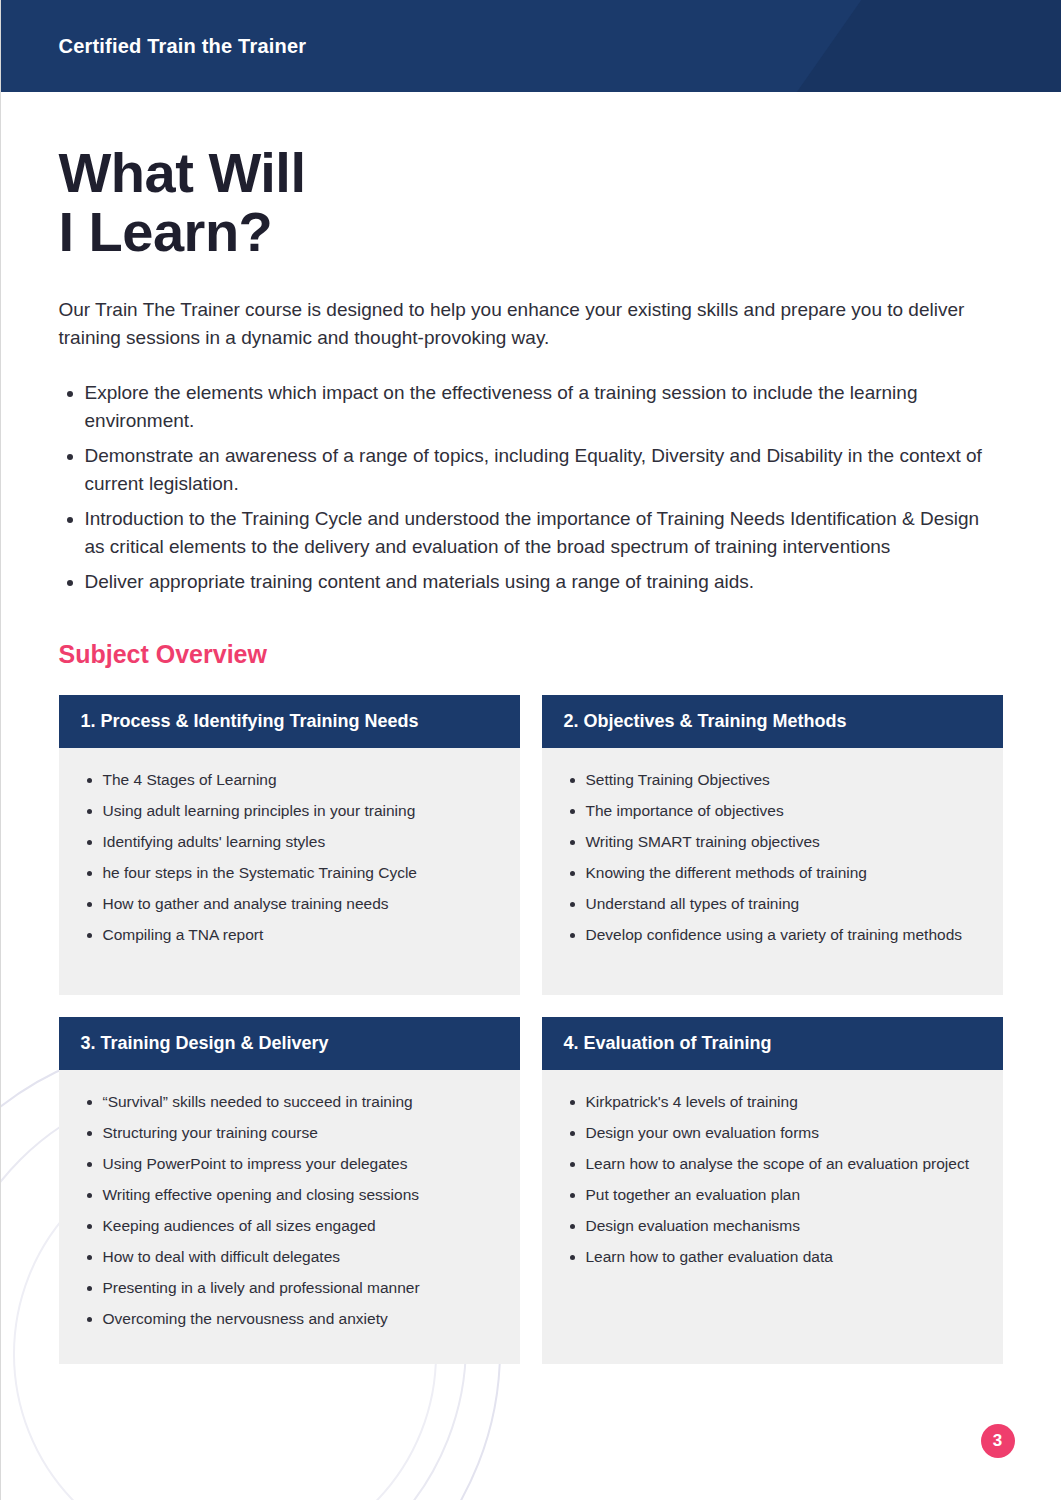Certified Train the Trainer
What WillI Learn?
Our Train The Trainer course is designed to help you enhance your existing skills and prepare you to deliver training sessions in a dynamic and thought-provoking way.
Explore the elements which impact on the effectiveness of a training session to include the learning environment.
Demonstrate an awareness of a range of topics, including Equality, Diversity and Disability in the context of current legislation.
Introduction to the Training Cycle and understood the importance of Training Needs Identification & Design as critical elements to the delivery and evaluation of the broad spectrum of training interventions
Deliver appropriate training content and materials using a range of training aids.
Subject Overview
1. Process & Identifying Training Needs
The 4 Stages of Learning
Using adult learning principles in your training
Identifying adults' learning styles
he four steps in the Systematic Training Cycle
How to gather and analyse training needs
Compiling a TNA report
2. Objectives & Training Methods
Setting Training Objectives
The importance of objectives
Writing SMART training objectives
Knowing the different methods of training
Understand all types of training
Develop confidence using a variety of training methods
3. Training Design & Delivery
“Survival” skills needed to succeed in training
Structuring your training course
Using PowerPoint to impress your delegates
Writing effective opening and closing sessions
Keeping audiences of all sizes engaged
How to deal with difficult delegates
Presenting in a lively and professional manner
Overcoming the nervousness and anxiety
4. Evaluation of Training
Kirkpatrick's 4 levels of training
Design your own evaluation forms
Learn how to analyse the scope of an evaluation project
Put together an evaluation plan
Design evaluation mechanisms
Learn how to gather evaluation data
3